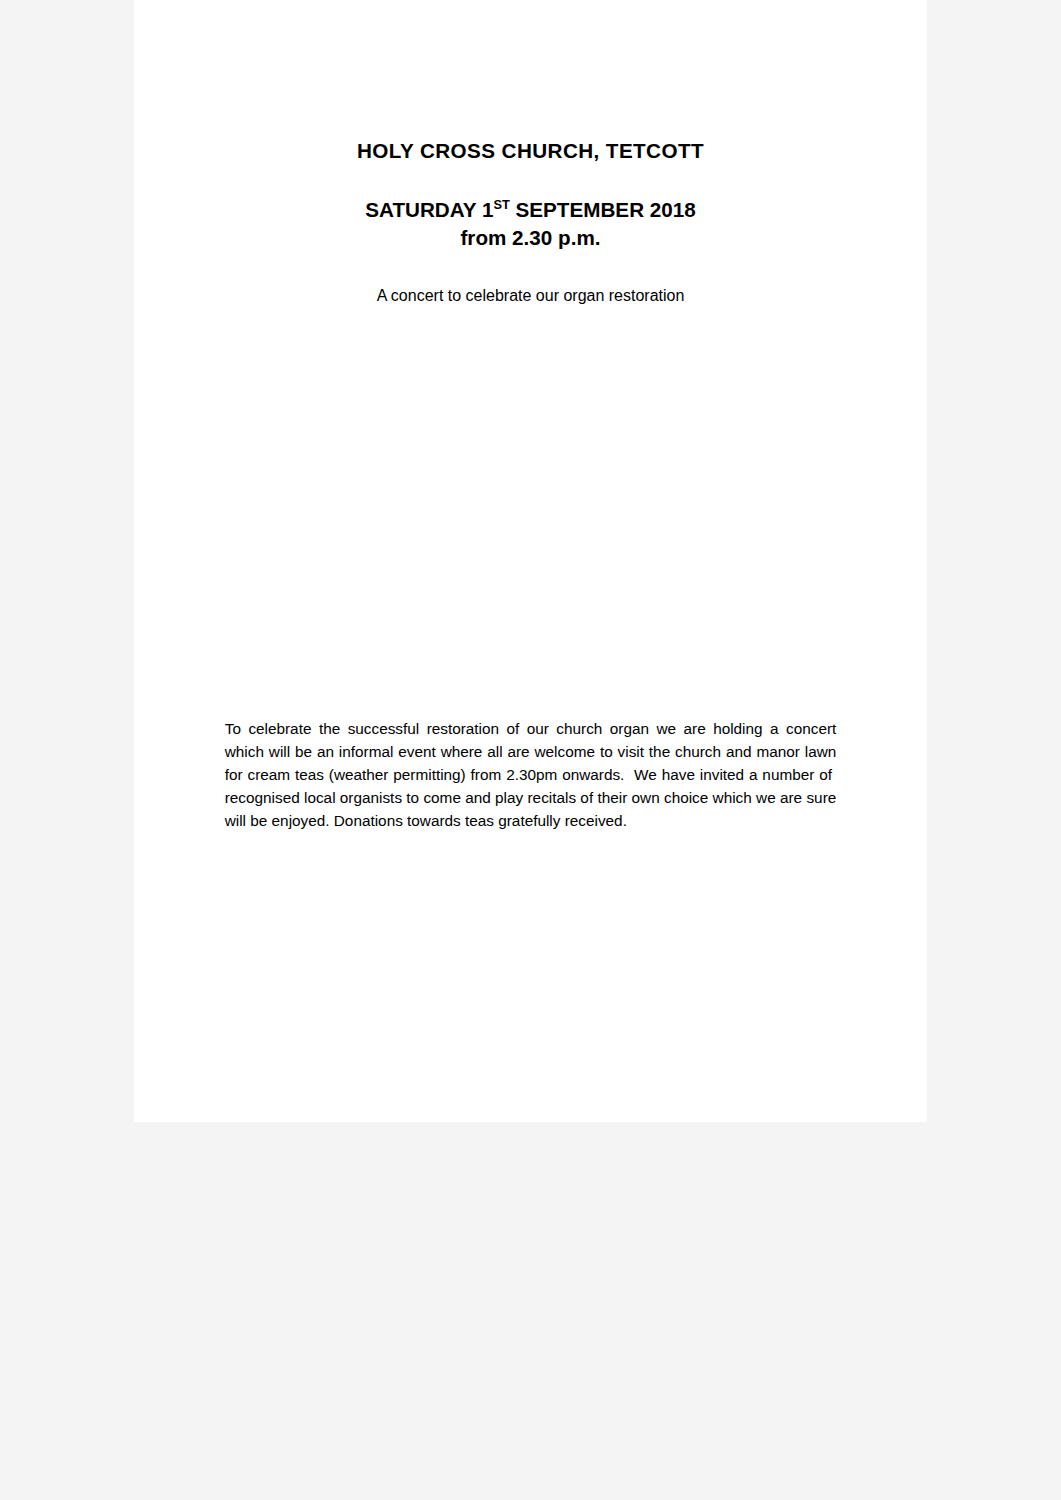HOLY CROSS CHURCH, TETCOTT
SATURDAY 1ST SEPTEMBER 2018
from 2.30 p.m.
A concert to celebrate our organ restoration
To celebrate the successful restoration of our church organ we are holding a concert which will be an informal event where all are welcome to visit the church and manor lawn for cream teas (weather permitting) from 2.30pm onwards. We have invited a number of recognised local organists to come and play recitals of their own choice which we are sure will be enjoyed. Donations towards teas gratefully received.